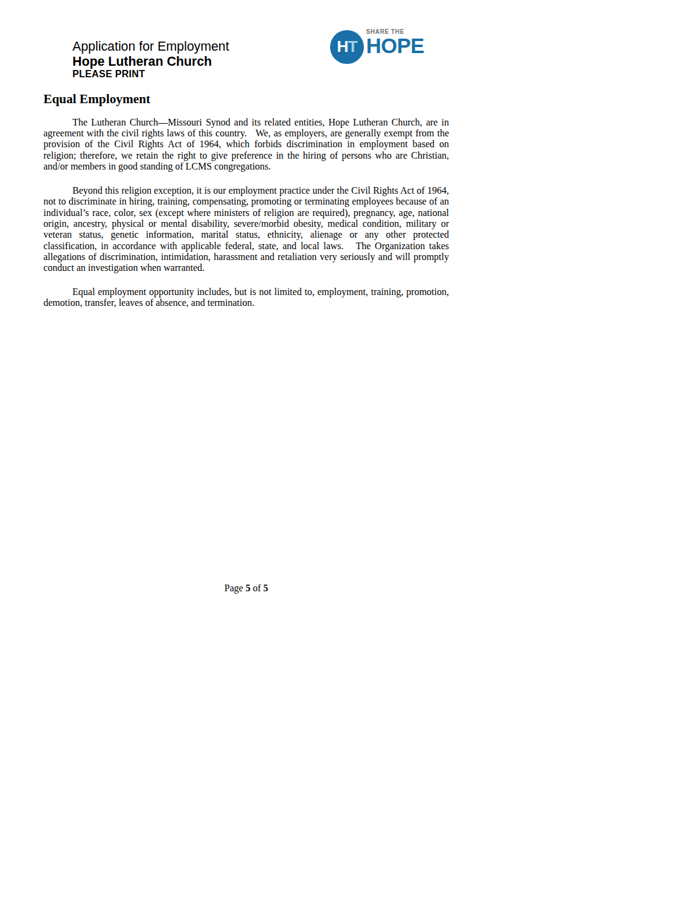HT
SHARE THE HOPE
Application for Employment
Hope Lutheran Church
PLEASE PRINT
Equal Employment
The Lutheran Church—Missouri Synod and its related entities, Hope Lutheran Church, are in agreement with the civil rights laws of this country. We, as employers, are generally exempt from the provision of the Civil Rights Act of 1964, which forbids discrimination in employment based on religion; therefore, we retain the right to give preference in the hiring of persons who are Christian, and/or members in good standing of LCMS congregations.
Beyond this religion exception, it is our employment practice under the Civil Rights Act of 1964, not to discriminate in hiring, training, compensating, promoting or terminating employees because of an individual’s race, color, sex (except where ministers of religion are required), pregnancy, age, national origin, ancestry, physical or mental disability, severe/morbid obesity, medical condition, military or veteran status, genetic information, marital status, ethnicity, alienage or any other protected classification, in accordance with applicable federal, state, and local laws. The Organization takes allegations of discrimination, intimidation, harassment and retaliation very seriously and will promptly conduct an investigation when warranted.
Equal employment opportunity includes, but is not limited to, employment, training, promotion, demotion, transfer, leaves of absence, and termination.
Page 5 of 5